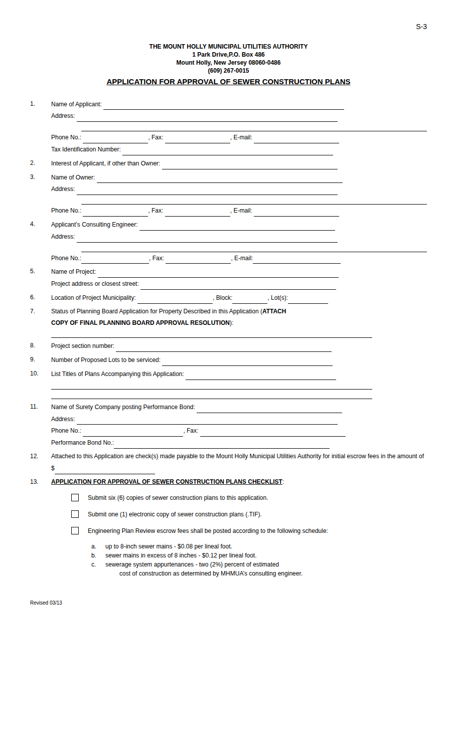S-3
THE MOUNT HOLLY MUNICIPAL UTILITIES AUTHORITY
1 Park Drive,P.O. Box 486
Mount Holly, New Jersey 08060-0486
(609) 267-0015
APPLICATION FOR APPROVAL OF SEWER CONSTRUCTION PLANS
Name of Applicant:
Address: Phone No.: , Fax: , E-mail:
Tax Identification Number:
Interest of Applicant, if other than Owner:
Name of Owner:
Address: Phone No.: , Fax: , E-mail:
Applicant’s Consulting Engineer:
Address: Phone No.: , Fax: , E-mail:
Name of Project:
Project address or closest street:
Location of Project Municipality: , Block: , Lot(s):
Status of Planning Board Application for Property Described in this Application (ATTACH
COPY OF FINAL PLANNING BOARD APPROVAL RESOLUTION):
Project section number:
Number of Proposed Lots to be serviced:
List Titles of Plans Accompanying this Application:
Name of Surety Company posting Performance Bond:
Address:
Phone No.: , Fax:
Performance Bond No.:
Attached to this Application are check(s) made payable to the Mount Holly Municipal Utilities Authority for initial escrow fees in the amount of $
APPLICATION FOR APPROVAL OF SEWER CONSTRUCTION PLANS CHECKLIST:
Submit six (6) copies of sewer construction plans to this application.
Submit one (1) electronic copy of sewer construction plans (.TIF).
Engineering Plan Review escrow fees shall be posted according to the following schedule:
up to 8-inch sewer mains - $0.08 per lineal foot.
sewer mains in excess of 8 inches - $0.12 per lineal foot.
sewerage system appurtenances - two (2%) percent of estimated
cost of construction as determined by MHMUA’s consulting engineer.
Revised 03/13